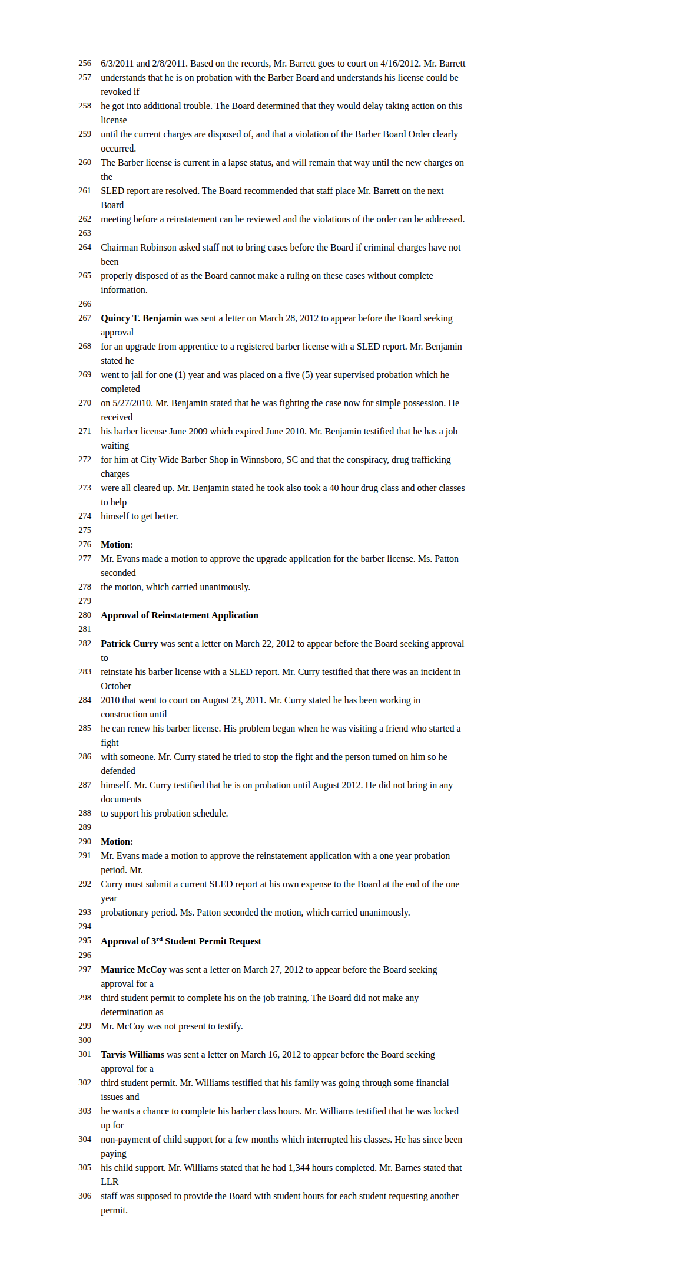6/3/2011 and 2/8/2011. Based on the records, Mr. Barrett goes to court on 4/16/2012. Mr. Barrett
understands that he is on probation with the Barber Board and understands his license could be revoked if
he got into additional trouble. The Board determined that they would delay taking action on this license
until the current charges are disposed of, and that a violation of the Barber Board Order clearly occurred.
The Barber license is current in a lapse status, and will remain that way until the new charges on the
SLED report are resolved. The Board recommended that staff place Mr. Barrett on the next Board
meeting before a reinstatement can be reviewed and the violations of the order can be addressed.
Chairman Robinson asked staff not to bring cases before the Board if criminal charges have not been
properly disposed of as the Board cannot make a ruling on these cases without complete information.
Quincy T. Benjamin was sent a letter on March 28, 2012 to appear before the Board seeking approval
for an upgrade from apprentice to a registered barber license with a SLED report. Mr. Benjamin stated he
went to jail for one (1) year and was placed on a five (5) year supervised probation which he completed
on 5/27/2010. Mr. Benjamin stated that he was fighting the case now for simple possession. He received
his barber license June 2009 which expired June 2010. Mr. Benjamin testified that he has a job waiting
for him at City Wide Barber Shop in Winnsboro, SC and that the conspiracy, drug trafficking charges
were all cleared up. Mr. Benjamin stated he took also took a 40 hour drug class and other classes to help
himself to get better.
Motion:
Mr. Evans made a motion to approve the upgrade application for the barber license. Ms. Patton seconded
the motion, which carried unanimously.
Approval of Reinstatement Application
Patrick Curry was sent a letter on March 22, 2012 to appear before the Board seeking approval to
reinstate his barber license with a SLED report. Mr. Curry testified that there was an incident in October
2010 that went to court on August 23, 2011. Mr. Curry stated he has been working in construction until
he can renew his barber license. His problem began when he was visiting a friend who started a fight
with someone. Mr. Curry stated he tried to stop the fight and the person turned on him so he defended
himself. Mr. Curry testified that he is on probation until August 2012. He did not bring in any documents
to support his probation schedule.
Motion:
Mr. Evans made a motion to approve the reinstatement application with a one year probation period. Mr.
Curry must submit a current SLED report at his own expense to the Board at the end of the one year
probationary period. Ms. Patton seconded the motion, which carried unanimously.
Approval of 3rd Student Permit Request
Maurice McCoy was sent a letter on March 27, 2012 to appear before the Board seeking approval for a
third student permit to complete his on the job training. The Board did not make any determination as
Mr. McCoy was not present to testify.
Tarvis Williams was sent a letter on March 16, 2012 to appear before the Board seeking approval for a
third student permit. Mr. Williams testified that his family was going through some financial issues and
he wants a chance to complete his barber class hours. Mr. Williams testified that he was locked up for
non-payment of child support for a few months which interrupted his classes. He has since been paying
his child support. Mr. Williams stated that he had 1,344 hours completed. Mr. Barnes stated that LLR
staff was supposed to provide the Board with student hours for each student requesting another permit.